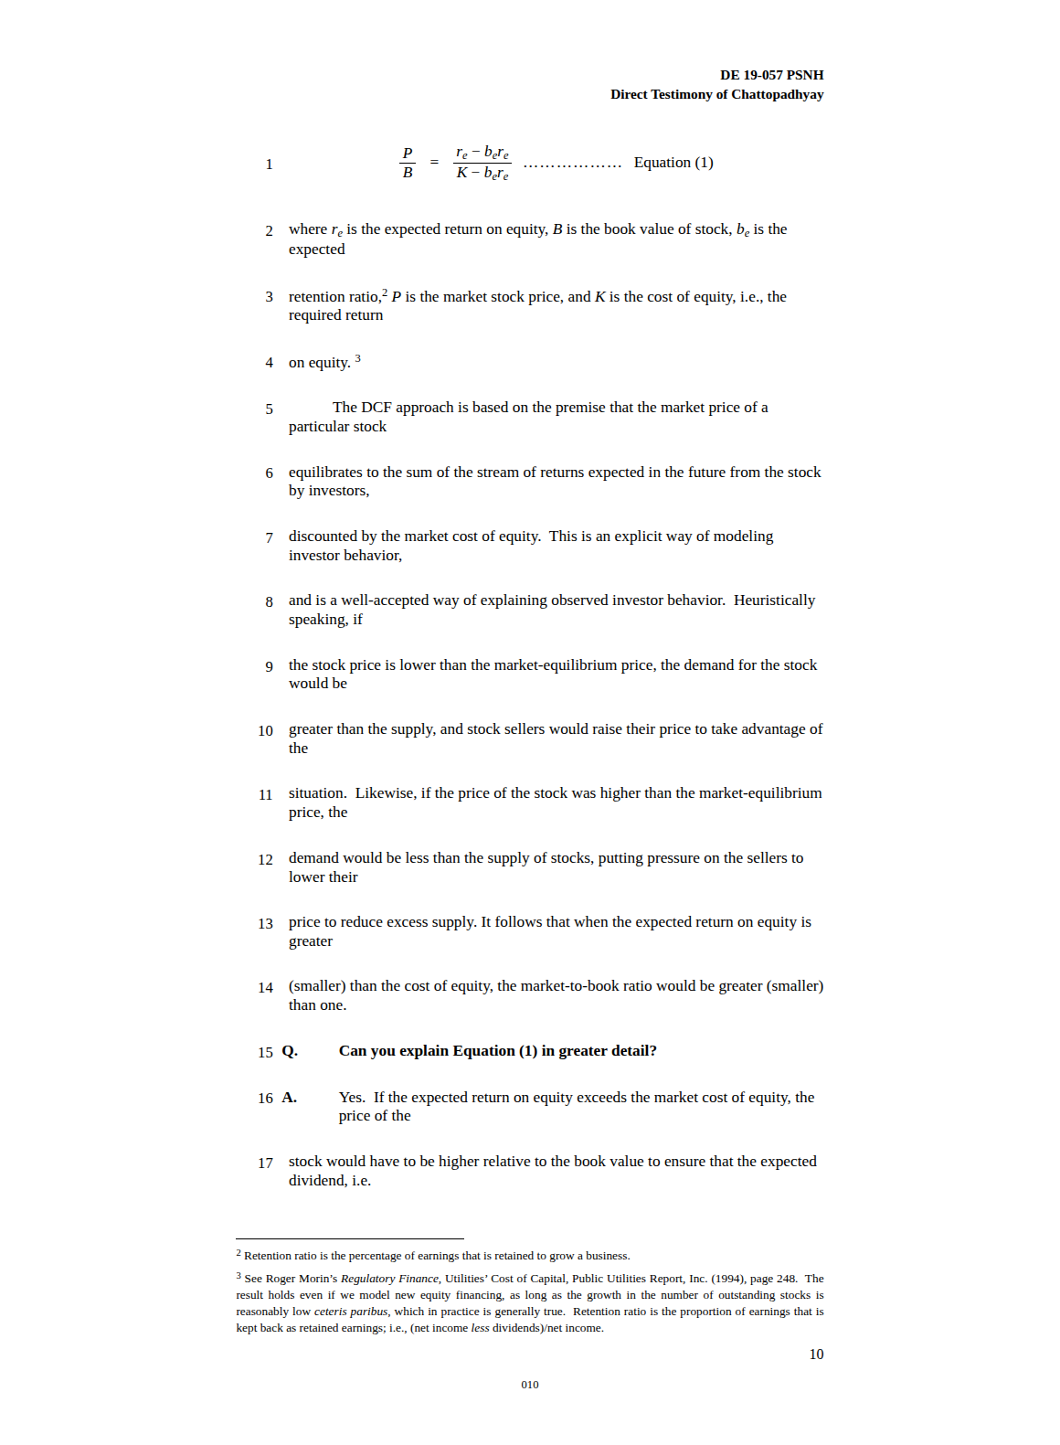DE 19-057 PSNH
Direct Testimony of Chattopadhyay
1
P B = re − bere K − bere ……………… Equation (1)
2
where re is the expected return on equity, B is the book value of stock, be is the expected
3
retention ratio,2 P is the market stock price, and K is the cost of equity, i.e., the required return
4
on equity. 3
5
The DCF approach is based on the premise that the market price of a particular stock
6
equilibrates to the sum of the stream of returns expected in the future from the stock by investors,
7
discounted by the market cost of equity. This is an explicit way of modeling investor behavior,
8
and is a well-accepted way of explaining observed investor behavior. Heuristically speaking, if
9
the stock price is lower than the market-equilibrium price, the demand for the stock would be
10
greater than the supply, and stock sellers would raise their price to take advantage of the
11
situation. Likewise, if the price of the stock was higher than the market-equilibrium price, the
12
demand would be less than the supply of stocks, putting pressure on the sellers to lower their
13
price to reduce excess supply. It follows that when the expected return on equity is greater
14
(smaller) than the cost of equity, the market-to-book ratio would be greater (smaller) than one.
15
Q.
Can you explain Equation (1) in greater detail?
16
A.
Yes. If the expected return on equity exceeds the market cost of equity, the price of the
17
stock would have to be higher relative to the book value to ensure that the expected dividend, i.e.
2 Retention ratio is the percentage of earnings that is retained to grow a business.
3 See Roger Morin’s Regulatory Finance, Utilities’ Cost of Capital, Public Utilities Report, Inc. (1994), page 248. The result holds even if we model new equity financing, as long as the growth in the number of outstanding stocks is reasonably low ceteris paribus, which in practice is generally true. Retention ratio is the proportion of earnings that is kept back as retained earnings; i.e., (net income less dividends)/net income.
10
010